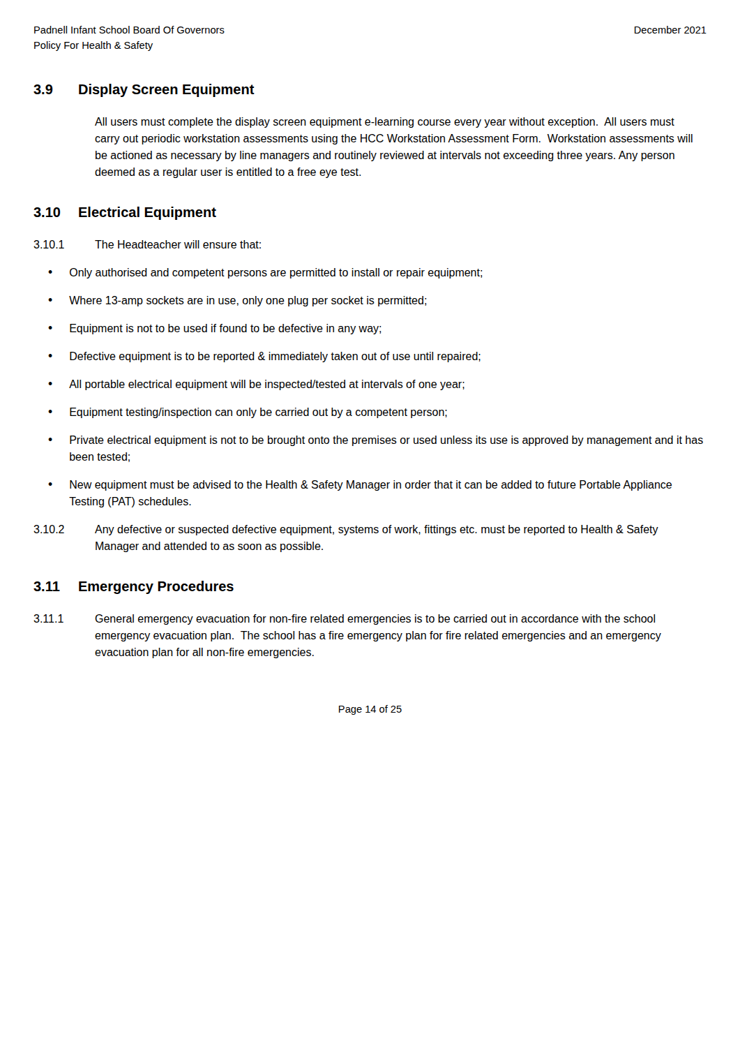Padnell Infant School Board Of Governors
Policy For Health & Safety
December 2021
3.9 Display Screen Equipment
All users must complete the display screen equipment e-learning course every year without exception. All users must carry out periodic workstation assessments using the HCC Workstation Assessment Form. Workstation assessments will be actioned as necessary by line managers and routinely reviewed at intervals not exceeding three years. Any person deemed as a regular user is entitled to a free eye test.
3.10 Electrical Equipment
3.10.1
The Headteacher will ensure that:
Only authorised and competent persons are permitted to install or repair equipment;
Where 13-amp sockets are in use, only one plug per socket is permitted;
Equipment is not to be used if found to be defective in any way;
Defective equipment is to be reported & immediately taken out of use until repaired;
All portable electrical equipment will be inspected/tested at intervals of one year;
Equipment testing/inspection can only be carried out by a competent person;
Private electrical equipment is not to be brought onto the premises or used unless its use is approved by management and it has been tested;
New equipment must be advised to the Health & Safety Manager in order that it can be added to future Portable Appliance Testing (PAT) schedules.
3.10.2
Any defective or suspected defective equipment, systems of work, fittings etc. must be reported to Health & Safety Manager and attended to as soon as possible.
3.11 Emergency Procedures
3.11.1
General emergency evacuation for non-fire related emergencies is to be carried out in accordance with the school emergency evacuation plan. The school has a fire emergency plan for fire related emergencies and an emergency evacuation plan for all non-fire emergencies.
Page 14 of 25